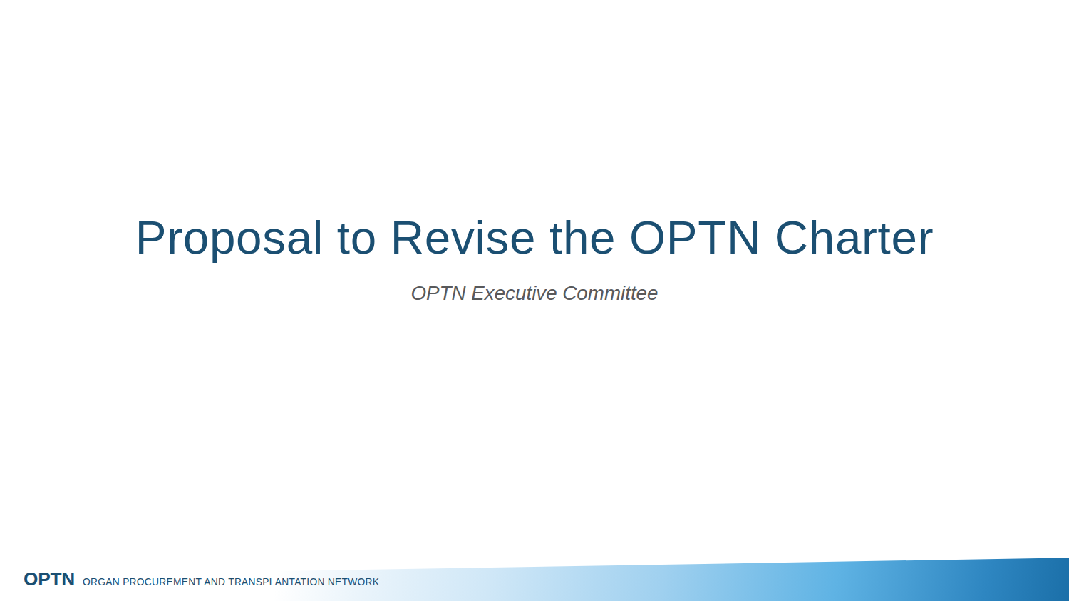Proposal to Revise the OPTN Charter
OPTN Executive Committee
OPTN ORGAN PROCUREMENT AND TRANSPLANTATION NETWORK